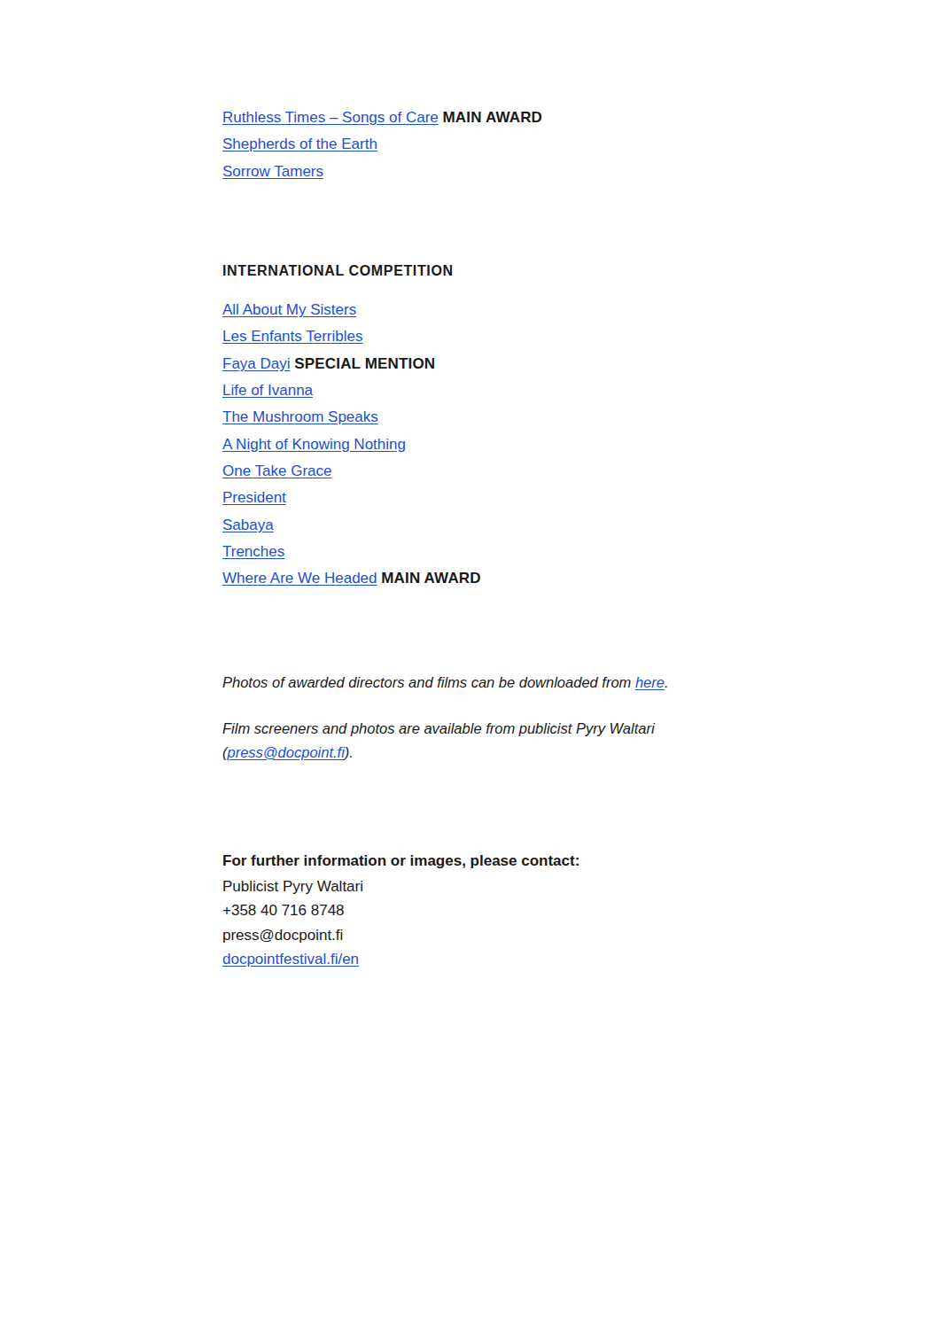Ruthless Times – Songs of Care MAIN AWARD
Shepherds of the Earth
Sorrow Tamers
INTERNATIONAL COMPETITION
All About My Sisters
Les Enfants Terribles
Faya Dayi SPECIAL MENTION
Life of Ivanna
The Mushroom Speaks
A Night of Knowing Nothing
One Take Grace
President
Sabaya
Trenches
Where Are We Headed MAIN AWARD
Photos of awarded directors and films can be downloaded from here.
Film screeners and photos are available from publicist Pyry Waltari (press@docpoint.fi).
For further information or images, please contact:
Publicist Pyry Waltari
+358 40 716 8748
press@docpoint.fi
docpointfestival.fi/en